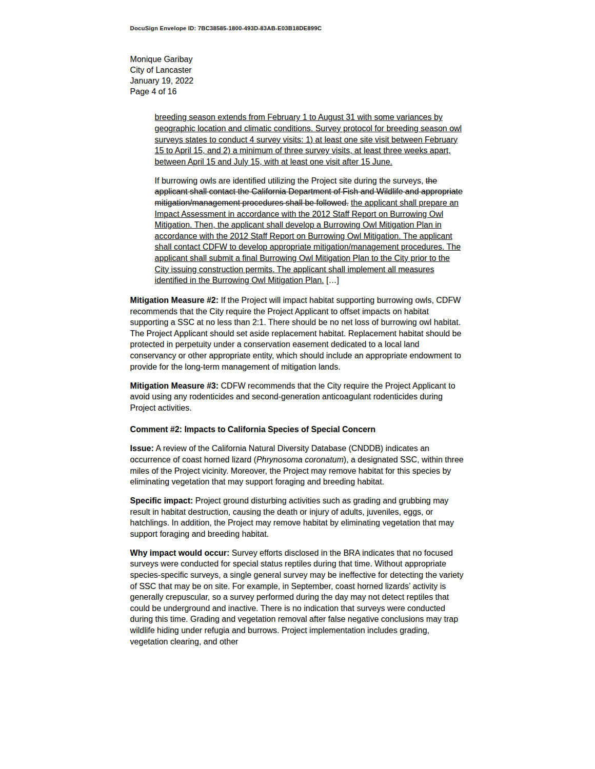DocuSign Envelope ID: 7BC38585-1800-493D-83AB-E03B18DE899C
Monique Garibay
City of Lancaster
January 19, 2022
Page 4 of 16
breeding season extends from February 1 to August 31 with some variances by geographic location and climatic conditions. Survey protocol for breeding season owl surveys states to conduct 4 survey visits: 1) at least one site visit between February 15 to April 15, and 2) a minimum of three survey visits, at least three weeks apart, between April 15 and July 15, with at least one visit after 15 June.
If burrowing owls are identified utilizing the Project site during the surveys, the applicant shall contact the California Department of Fish and Wildlife and appropriate mitigation/management procedures shall be followed. the applicant shall prepare an Impact Assessment in accordance with the 2012 Staff Report on Burrowing Owl Mitigation. Then, the applicant shall develop a Burrowing Owl Mitigation Plan in accordance with the 2012 Staff Report on Burrowing Owl Mitigation. The applicant shall contact CDFW to develop appropriate mitigation/management procedures. The applicant shall submit a final Burrowing Owl Mitigation Plan to the City prior to the City issuing construction permits. The applicant shall implement all measures identified in the Burrowing Owl Mitigation Plan. […]
Mitigation Measure #2: If the Project will impact habitat supporting burrowing owls, CDFW recommends that the City require the Project Applicant to offset impacts on habitat supporting a SSC at no less than 2:1. There should be no net loss of burrowing owl habitat. The Project Applicant should set aside replacement habitat. Replacement habitat should be protected in perpetuity under a conservation easement dedicated to a local land conservancy or other appropriate entity, which should include an appropriate endowment to provide for the long-term management of mitigation lands.
Mitigation Measure #3: CDFW recommends that the City require the Project Applicant to avoid using any rodenticides and second-generation anticoagulant rodenticides during Project activities.
Comment #2: Impacts to California Species of Special Concern
Issue: A review of the California Natural Diversity Database (CNDDB) indicates an occurrence of coast horned lizard (Phrynosoma coronatum), a designated SSC, within three miles of the Project vicinity. Moreover, the Project may remove habitat for this species by eliminating vegetation that may support foraging and breeding habitat.
Specific impact: Project ground disturbing activities such as grading and grubbing may result in habitat destruction, causing the death or injury of adults, juveniles, eggs, or hatchlings. In addition, the Project may remove habitat by eliminating vegetation that may support foraging and breeding habitat.
Why impact would occur: Survey efforts disclosed in the BRA indicates that no focused surveys were conducted for special status reptiles during that time. Without appropriate species-specific surveys, a single general survey may be ineffective for detecting the variety of SSC that may be on site. For example, in September, coast horned lizards’ activity is generally crepuscular, so a survey performed during the day may not detect reptiles that could be underground and inactive. There is no indication that surveys were conducted during this time. Grading and vegetation removal after false negative conclusions may trap wildlife hiding under refugia and burrows. Project implementation includes grading, vegetation clearing, and other